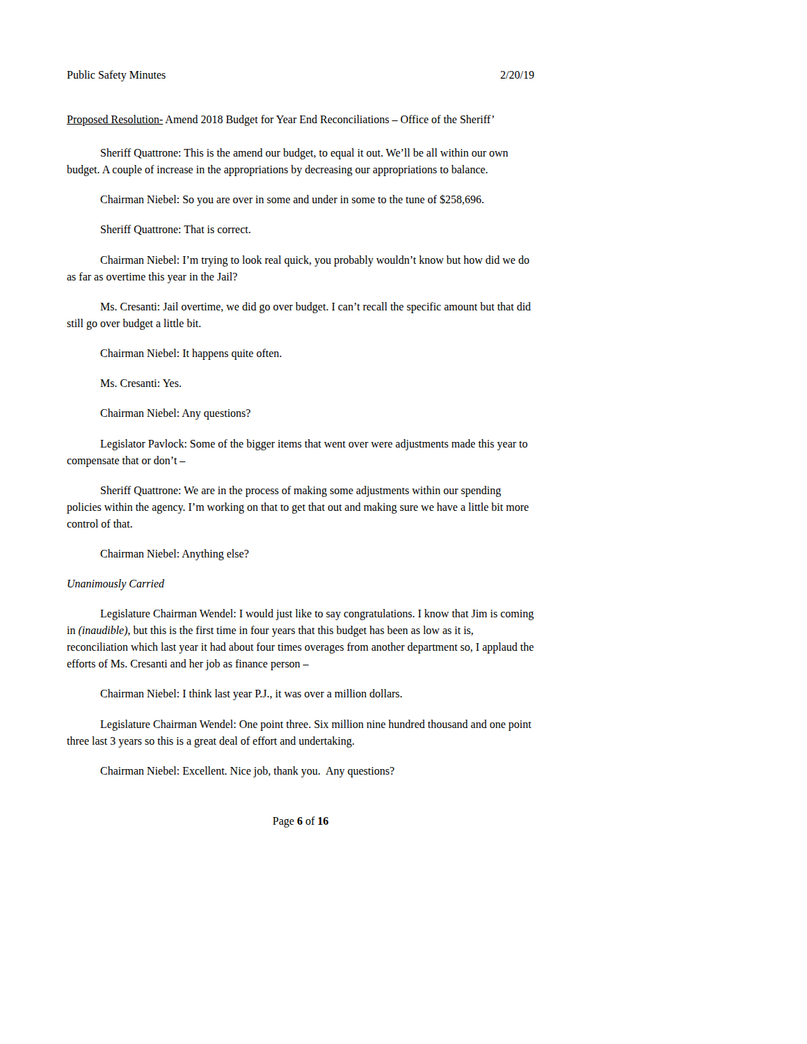Public Safety Minutes 2/20/19
Proposed Resolution- Amend 2018 Budget for Year End Reconciliations – Office of the Sheriff’
Sheriff Quattrone: This is the amend our budget, to equal it out. We’ll be all within our own budget. A couple of increase in the appropriations by decreasing our appropriations to balance.
Chairman Niebel: So you are over in some and under in some to the tune of $258,696.
Sheriff Quattrone: That is correct.
Chairman Niebel: I’m trying to look real quick, you probably wouldn’t know but how did we do as far as overtime this year in the Jail?
Ms. Cresanti: Jail overtime, we did go over budget. I can’t recall the specific amount but that did still go over budget a little bit.
Chairman Niebel: It happens quite often.
Ms. Cresanti: Yes.
Chairman Niebel: Any questions?
Legislator Pavlock: Some of the bigger items that went over were adjustments made this year to compensate that or don’t –
Sheriff Quattrone: We are in the process of making some adjustments within our spending policies within the agency. I’m working on that to get that out and making sure we have a little bit more control of that.
Chairman Niebel: Anything else?
Unanimously Carried
Legislature Chairman Wendel: I would just like to say congratulations. I know that Jim is coming in (inaudible), but this is the first time in four years that this budget has been as low as it is, reconciliation which last year it had about four times overages from another department so, I applaud the efforts of Ms. Cresanti and her job as finance person –
Chairman Niebel: I think last year P.J., it was over a million dollars.
Legislature Chairman Wendel: One point three. Six million nine hundred thousand and one point three last 3 years so this is a great deal of effort and undertaking.
Chairman Niebel: Excellent. Nice job, thank you. Any questions?
Page 6 of 16